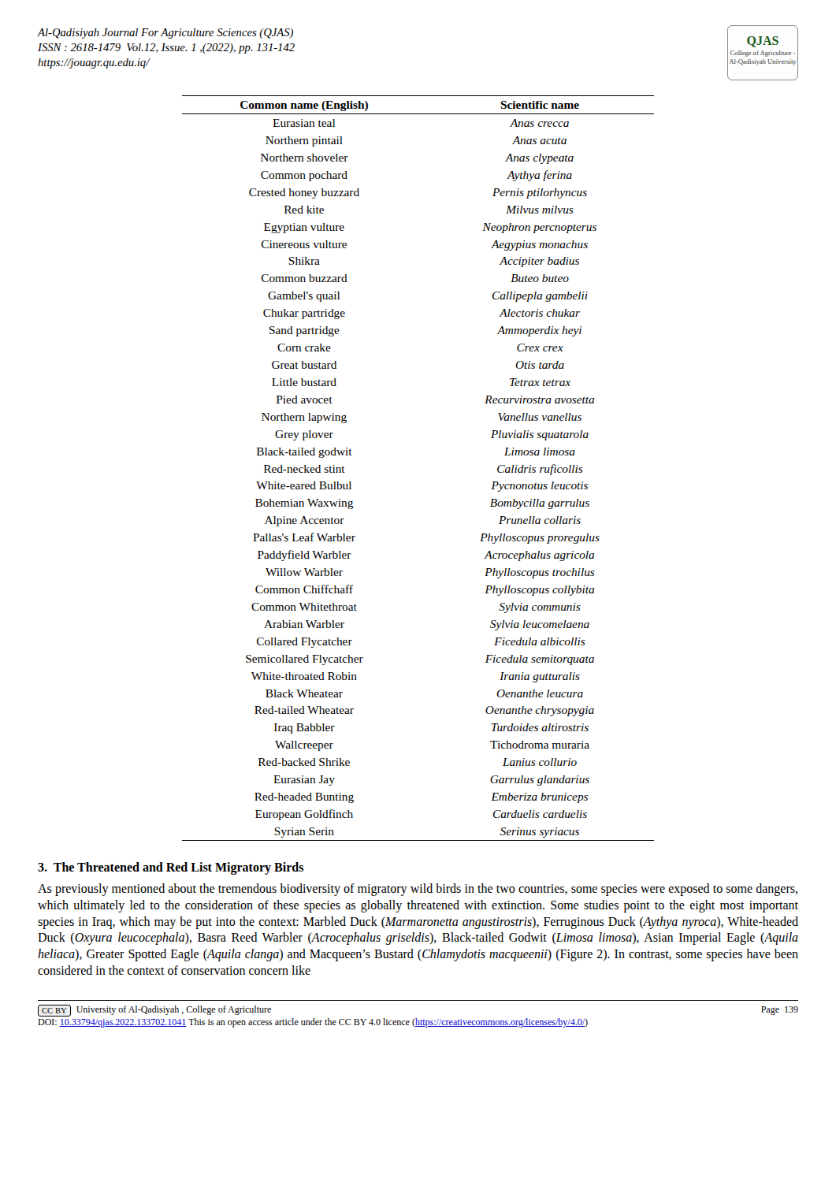Al-Qadisiyah Journal For Agriculture Sciences (QJAS)
ISSN : 2618-1479 Vol.12, Issue. 1 ,(2022), pp. 131-142
https://jouagr.qu.edu.iq/
QJAS College of Agriculture - Al-Qadisiyah University
| Common name (English) | Scientific name |
| --- | --- |
| Eurasian teal | Anas crecca |
| Northern pintail | Anas acuta |
| Northern shoveler | Anas clypeata |
| Common pochard | Aythya ferina |
| Crested honey buzzard | Pernis ptilorhyncus |
| Red kite | Milvus milvus |
| Egyptian vulture | Neophron percnopterus |
| Cinereous vulture | Aegypius monachus |
| Shikra | Accipiter badius |
| Common buzzard | Buteo buteo |
| Gambel's quail | Callipepla gambelii |
| Chukar partridge | Alectoris chukar |
| Sand partridge | Ammoperdix heyi |
| Corn crake | Crex crex |
| Great bustard | Otis tarda |
| Little bustard | Tetrax tetrax |
| Pied avocet | Recurvirostra avosetta |
| Northern lapwing | Vanellus vanellus |
| Grey plover | Pluvialis squatarola |
| Black-tailed godwit | Limosa limosa |
| Red-necked stint | Calidris ruficollis |
| White-eared Bulbul | Pycnonotus leucotis |
| Bohemian Waxwing | Bombycilla garrulus |
| Alpine Accentor | Prunella collaris |
| Pallas's Leaf Warbler | Phylloscopus proregulus |
| Paddyfield Warbler | Acrocephalus agricola |
| Willow Warbler | Phylloscopus trochilus |
| Common Chiffchaff | Phylloscopus collybita |
| Common Whitethroat | Sylvia communis |
| Arabian Warbler | Sylvia leucomelaena |
| Collared Flycatcher | Ficedula albicollis |
| Semicollared Flycatcher | Ficedula semitorquata |
| White-throated Robin | Irania gutturalis |
| Black Wheatear | Oenanthe leucura |
| Red-tailed Wheatear | Oenanthe chrysopygia |
| Iraq Babbler | Turdoides altirostris |
| Wallcreeper | Tichodroma muraria |
| Red-backed Shrike | Lanius collurio |
| Eurasian Jay | Garrulus glandarius |
| Red-headed Bunting | Emberiza bruniceps |
| European Goldfinch | Carduelis carduelis |
| Syrian Serin | Serinus syriacus |
3. The Threatened and Red List Migratory Birds
As previously mentioned about the tremendous biodiversity of migratory wild birds in the two countries, some species were exposed to some dangers, which ultimately led to the consideration of these species as globally threatened with extinction. Some studies point to the eight most important species in Iraq, which may be put into the context: Marbled Duck (Marmaronetta angustirostris), Ferruginous Duck (Aythya nyroca), White-headed Duck (Oxyura leucocephala), Basra Reed Warbler (Acrocephalus griseldis), Black-tailed Godwit (Limosa limosa), Asian Imperial Eagle (Aquila heliaca), Greater Spotted Eagle (Aquila clanga) and Macqueen’s Bustard (Chlamydotis macqueenii) (Figure 2). In contrast, some species have been considered in the context of conservation concern like
CC BY University of Al-Qadisiyah , College of Agriculture
DOI: 10.33794/qjas.2022.133702.1041 This is an open access article under the CC BY 4.0 licence (https://creativecommons.org/licenses/by/4.0/)
Page 139